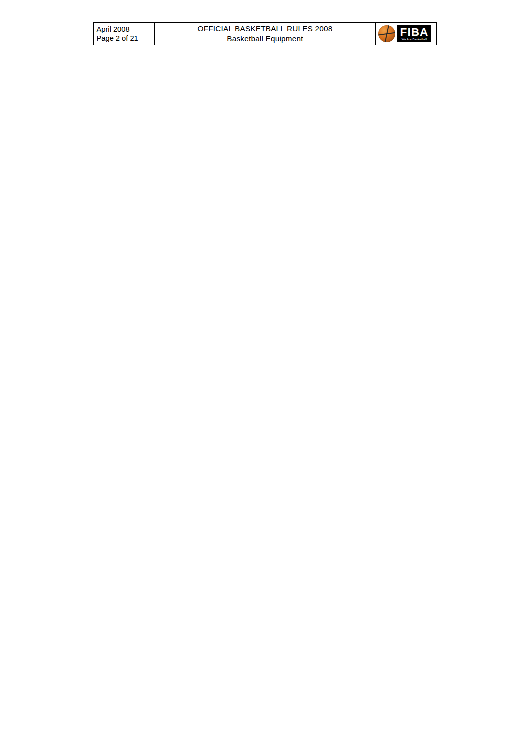| April 2008 Page 2 of 21 | OFFICIAL BASKETBALL RULES 2008 Basketball Equipment | FIBA We Are Basketball |